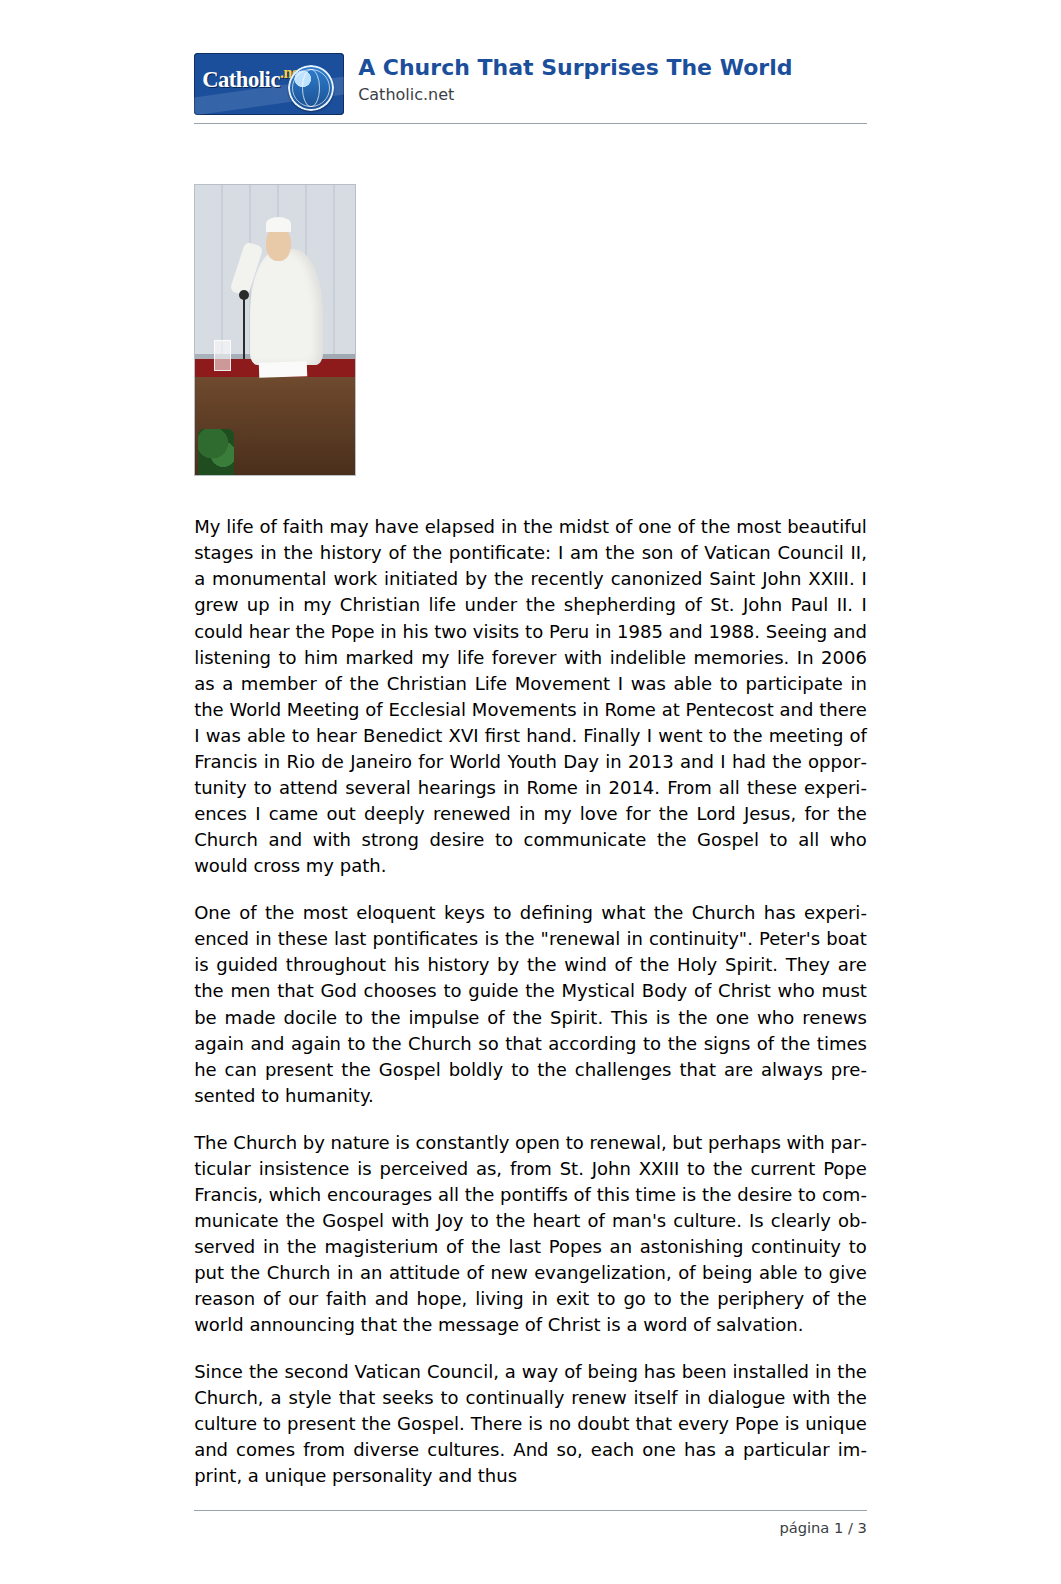Catholic.net
A Church That Surprises The World
Catholic.net
My life of faith may have elapsed in the midst of one of the most beautiful stages in the history of the pontificate: I am the son of Vatican Council II, a monumental work initiated by the recently canonized Saint John XXIII. I grew up in my Christian life under the shepherding of St. John Paul II. I could hear the Pope in his two visits to Peru in 1985 and 1988. Seeing and listening to him marked my life forever with indelible memories. In 2006 as a member of the Christian Life Movement I was able to participate in the World Meeting of Ecclesial Movements in Rome at Pentecost and there I was able to hear Benedict XVI first hand. Finally I went to the meeting of Francis in Rio de Janeiro for World Youth Day in 2013 and I had the opportunity to attend several hearings in Rome in 2014. From all these experiences I came out deeply renewed in my love for the Lord Jesus, for the Church and with strong desire to communicate the Gospel to all who would cross my path.
One of the most eloquent keys to defining what the Church has experienced in these last pontificates is the "renewal in continuity". Peter's boat is guided throughout his history by the wind of the Holy Spirit. They are the men that God chooses to guide the Mystical Body of Christ who must be made docile to the impulse of the Spirit. This is the one who renews again and again to the Church so that according to the signs of the times he can present the Gospel boldly to the challenges that are always presented to humanity.
The Church by nature is constantly open to renewal, but perhaps with particular insistence is perceived as, from St. John XXIII to the current Pope Francis, which encourages all the pontiffs of this time is the desire to communicate the Gospel with Joy to the heart of man's culture. Is clearly observed in the magisterium of the last Popes an astonishing continuity to put the Church in an attitude of new evangelization, of being able to give reason of our faith and hope, living in exit to go to the periphery of the world announcing that the message of Christ is a word of salvation.
Since the second Vatican Council, a way of being has been installed in the Church, a style that seeks to continually renew itself in dialogue with the culture to present the Gospel. There is no doubt that every Pope is unique and comes from diverse cultures. And so, each one has a particular imprint, a unique personality and thus
página 1 / 3